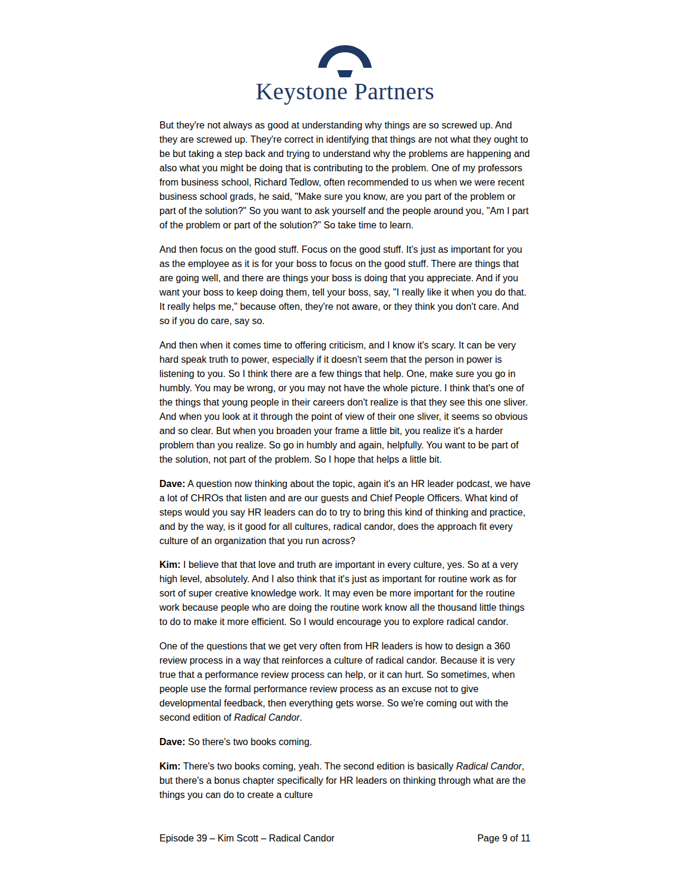Keystone Partners
But they're not always as good at understanding why things are so screwed up. And they are screwed up. They're correct in identifying that things are not what they ought to be but taking a step back and trying to understand why the problems are happening and also what you might be doing that is contributing to the problem. One of my professors from business school, Richard Tedlow, often recommended to us when we were recent business school grads, he said, "Make sure you know, are you part of the problem or part of the solution?" So you want to ask yourself and the people around you, "Am I part of the problem or part of the solution?" So take time to learn.
And then focus on the good stuff. Focus on the good stuff. It's just as important for you as the employee as it is for your boss to focus on the good stuff. There are things that are going well, and there are things your boss is doing that you appreciate. And if you want your boss to keep doing them, tell your boss, say, "I really like it when you do that. It really helps me," because often, they're not aware, or they think you don't care. And so if you do care, say so.
And then when it comes time to offering criticism, and I know it's scary. It can be very hard speak truth to power, especially if it doesn't seem that the person in power is listening to you. So I think there are a few things that help. One, make sure you go in humbly. You may be wrong, or you may not have the whole picture. I think that's one of the things that young people in their careers don't realize is that they see this one sliver. And when you look at it through the point of view of their one sliver, it seems so obvious and so clear. But when you broaden your frame a little bit, you realize it's a harder problem than you realize. So go in humbly and again, helpfully. You want to be part of the solution, not part of the problem. So I hope that helps a little bit.
Dave: A question now thinking about the topic, again it's an HR leader podcast, we have a lot of CHROs that listen and are our guests and Chief People Officers. What kind of steps would you say HR leaders can do to try to bring this kind of thinking and practice, and by the way, is it good for all cultures, radical candor, does the approach fit every culture of an organization that you run across?
Kim: I believe that that love and truth are important in every culture, yes. So at a very high level, absolutely. And I also think that it's just as important for routine work as for sort of super creative knowledge work. It may even be more important for the routine work because people who are doing the routine work know all the thousand little things to do to make it more efficient. So I would encourage you to explore radical candor.
One of the questions that we get very often from HR leaders is how to design a 360 review process in a way that reinforces a culture of radical candor. Because it is very true that a performance review process can help, or it can hurt. So sometimes, when people use the formal performance review process as an excuse not to give developmental feedback, then everything gets worse. So we're coming out with the second edition of Radical Candor.
Dave: So there's two books coming.
Kim: There's two books coming, yeah. The second edition is basically Radical Candor, but there's a bonus chapter specifically for HR leaders on thinking through what are the things you can do to create a culture
Episode 39 – Kim Scott – Radical Candor Page 9 of 11